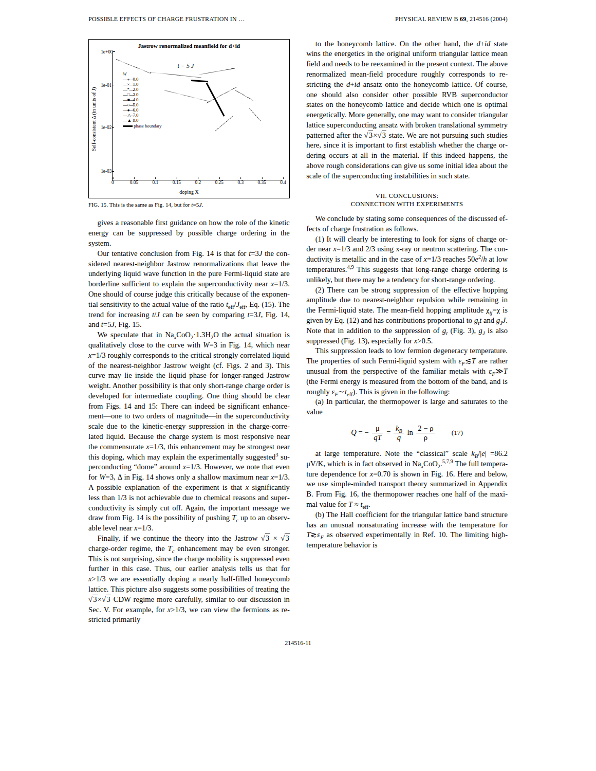Possible effects of charge frustration in …
Physical Review B 69, 214516 (2004)
Jastrow renormalized meanfield for d+id
Self-consistent Δ (in units of J) 1e+00 1e-01 1e-02 1e-03 t = 5 J
W
—+—0.0
—×—1.0
—*—2.0
—□—3.0
—■—4.0
—○—5.0
—●—6.0
—△—7.0
—▲—8.0
phase boundary
0 0.05 0.1 0.15 0.2 0.25 0.3 0.35 0.4
doping X
FIG. 15. This is the same as Fig. 14, but for t=5J.
gives a reasonable first guidance on how the role of the kinetic energy can be suppressed by possible charge ordering in the system.
Our tentative conclusion from Fig. 14 is that for t=3J the considered nearest-neighbor Jastrow renormalizations that leave the underlying liquid wave function in the pure Fermi-liquid state are borderline sufficient to explain the superconductivity near x=1/3. One should of course judge this critically because of the exponential sensitivity to the actual value of the ratio teff/Jeff, Eq. (15). The trend for increasing t/J can be seen by comparing t=3J, Fig. 14, and t=5J, Fig. 15.
We speculate that in NaxCoO2·1.3H2O the actual situation is qualitatively close to the curve with W=3 in Fig. 14, which near x=1/3 roughly corresponds to the critical strongly correlated liquid of the nearest-neighbor Jastrow weight (cf. Figs. 2 and 3). This curve may lie inside the liquid phase for longer-ranged Jastrow weight. Another possibility is that only short-range charge order is developed for intermediate coupling. One thing should be clear from Figs. 14 and 15: There can indeed be significant enhancement—one to two orders of magnitude—in the superconductivity scale due to the kinetic-energy suppression in the charge-correlated liquid. Because the charge system is most responsive near the commensurate x=1/3, this enhancement may be strongest near this doping, which may explain the experimentally suggested3 superconducting “dome” around x=1/3. However, we note that even for W=3, Δ in Fig. 14 shows only a shallow maximum near x=1/3. A possible explanation of the experiment is that x significantly less than 1/3 is not achievable due to chemical reasons and superconductivity is simply cut off. Again, the important message we draw from Fig. 14 is the possibility of pushing Tc up to an observable level near x=1/3.
Finally, if we continue the theory into the Jastrow √3 × √3 charge-order regime, the Tc enhancement may be even stronger. This is not surprising, since the charge mobility is suppressed even further in this case. Thus, our earlier analysis tells us that for x>1/3 we are essentially doping a nearly half-filled honeycomb lattice. This picture also suggests some possibilities of treating the √3×√3 CDW regime more carefully, similar to our discussion in Sec. V. For example, for x>1/3, we can view the fermions as restricted primarily
to the honeycomb lattice. On the other hand, the d+id state wins the energetics in the original uniform triangular lattice mean field and needs to be reexamined in the present context. The above renormalized mean-field procedure roughly corresponds to restricting the d+id ansatz onto the honeycomb lattice. Of course, one should also consider other possible RVB superconductor states on the honeycomb lattice and decide which one is optimal energetically. More generally, one may want to consider triangular lattice superconducting ansatz with broken translational symmetry patterned after the √3×√3 state. We are not pursuing such studies here, since it is important to first establish whether the charge ordering occurs at all in the material. If this indeed happens, the above rough considerations can give us some initial idea about the scale of the superconducting instabilities in such state.
VII. Conclusions:
Connection with experiments
We conclude by stating some consequences of the discussed effects of charge frustration as follows.
(1) It will clearly be interesting to look for signs of charge order near x=1/3 and 2/3 using x-ray or neutron scattering. The conductivity is metallic and in the case of x=1/3 reaches 50e2/h at low temperatures.4,9 This suggests that long-range charge ordering is unlikely, but there may be a tendency for short-range ordering.
(2) There can be strong suppression of the effective hopping amplitude due to nearest-neighbor repulsion while remaining in the Fermi-liquid state. The mean-field hopping amplitude χij=χ is given by Eq. (12) and has contributions proportional to gtt and gJJ. Note that in addition to the suppression of gt (Fig. 3), gJ is also suppressed (Fig. 13), especially for x>0.5.
This suppression leads to low fermion degeneracy temperature. The properties of such Fermi-liquid system with εF≲T are rather unusual from the perspective of the familiar metals with εF≫T (the Fermi energy is measured from the bottom of the band, and is roughly εF∼teff). This is given in the following:
(a) In particular, the thermopower is large and saturates to the value
Q = − μqT = kB q ln 2 − ρ ρ (17)
at large temperature. Note the “classical” scale kB/|e| =86.2 μV/K, which is in fact observed in NaxCoO2.5,7,9 The full temperature dependence for x=0.70 is shown in Fig. 16. Here and below, we use simple-minded transport theory summarized in Appendix B. From Fig. 16, the thermopower reaches one half of the maximal value for T ≈ teff.
(b) The Hall coefficient for the triangular lattice band structure has an unusual nonsaturating increase with the temperature for T≳εF as observed experimentally in Ref. 10. The limiting high-temperature behavior is
214516-11